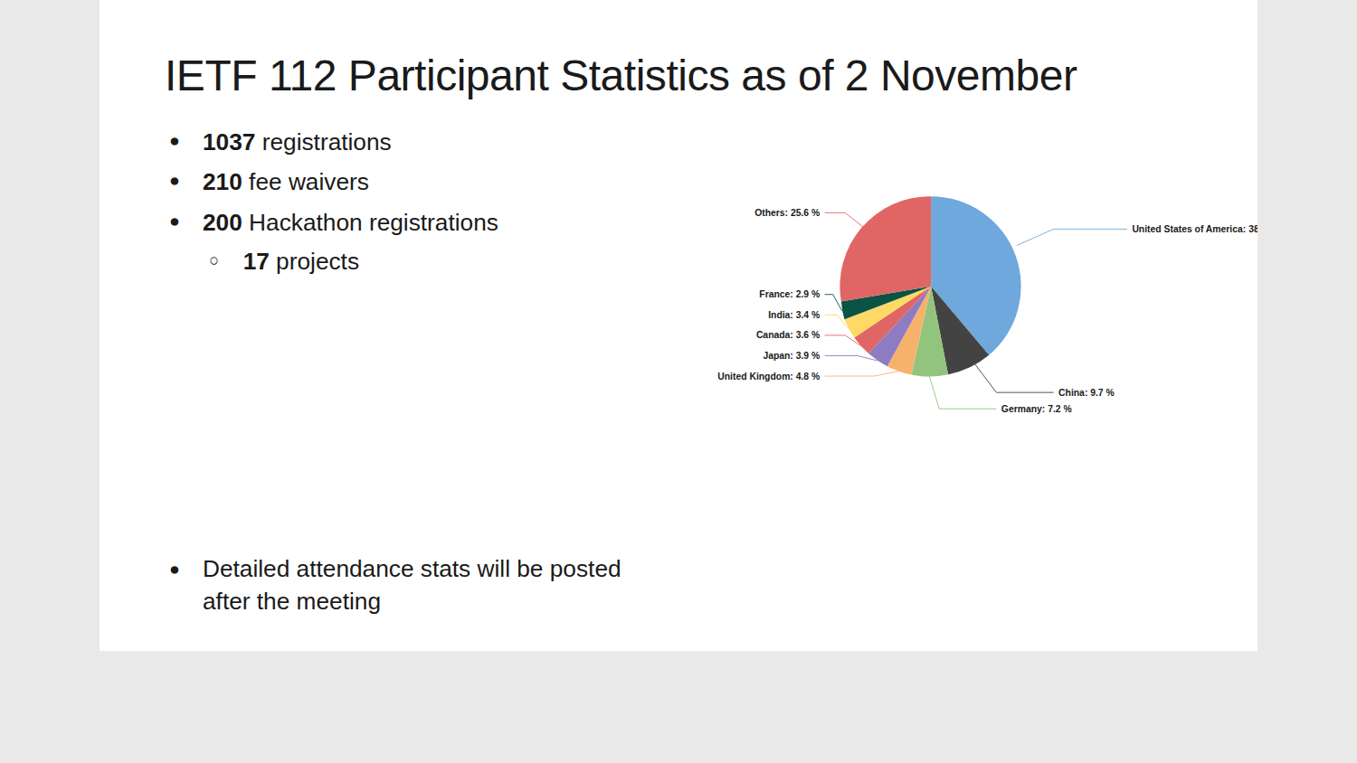IETF 112 Participant Statistics as of 2 November
1037 registrations
210 fee waivers
200 Hackathon registrations
17 projects
Detailed attendance stats will be posted after the meeting
IETF 112 registrations by country United States of America: 38.9 % China: 9.7 % Germany: 7.2 % United Kingdom: 4.8 % Japan: 3.9 % Canada: 3.6 % India: 3.4 % France: 2.9 % Others: 25.6 %